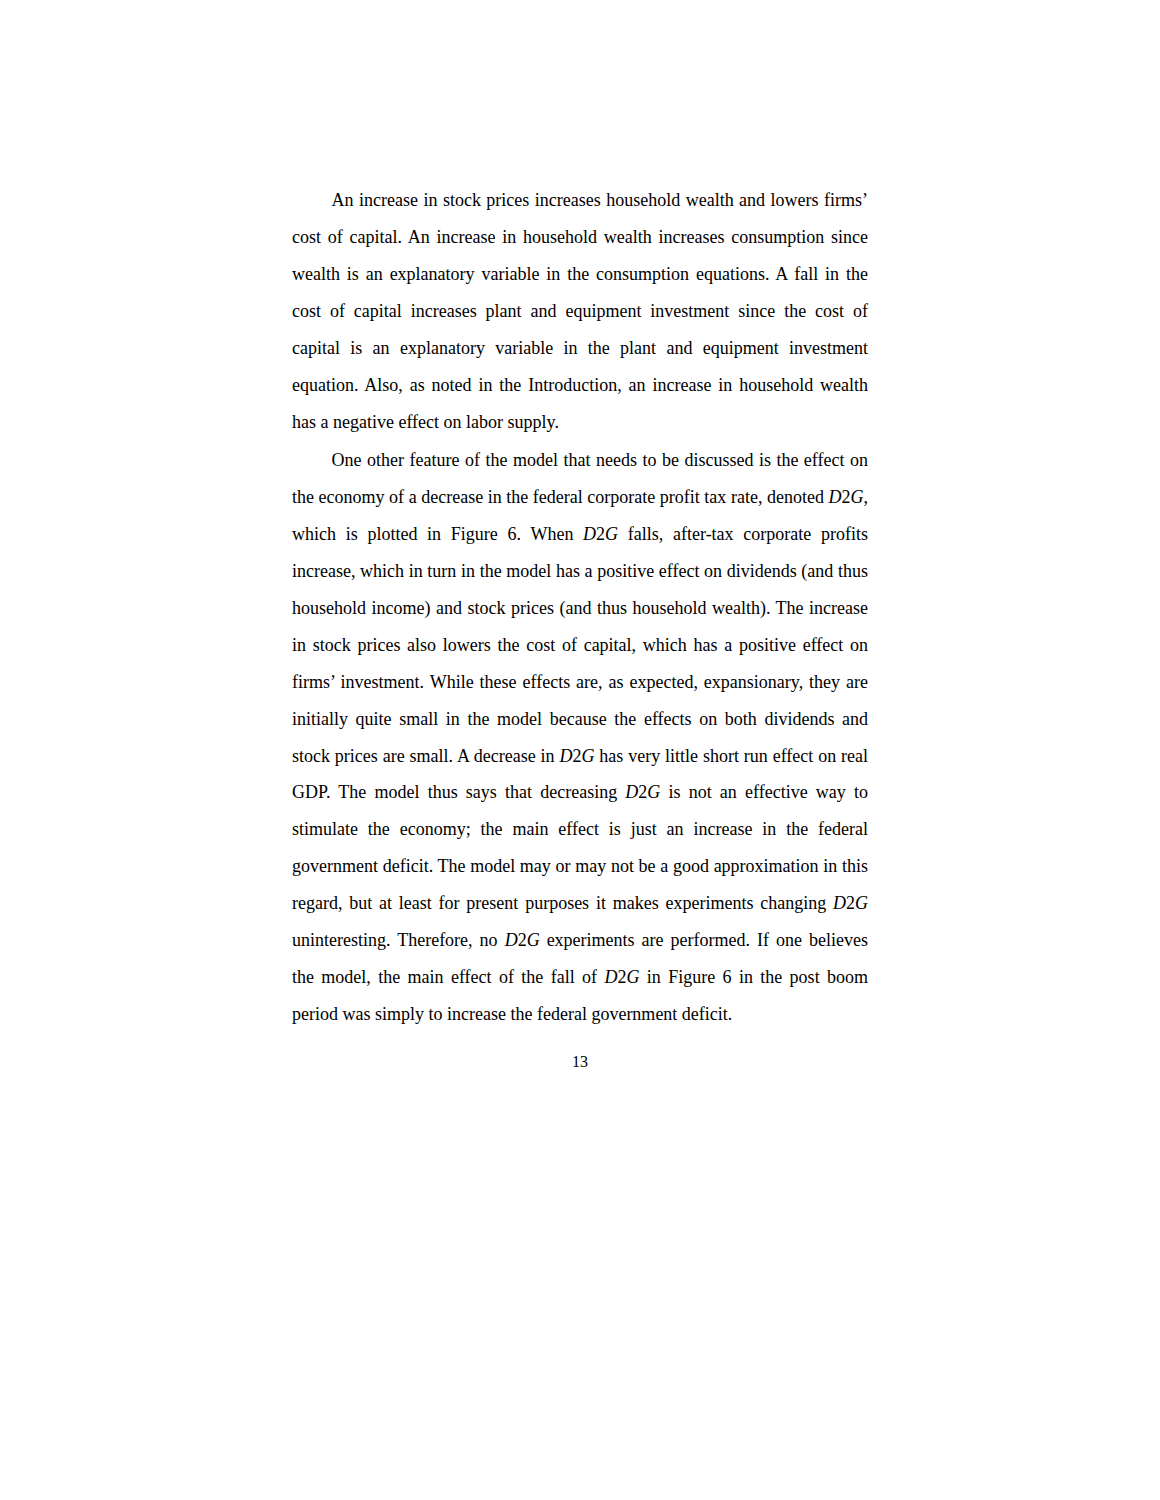An increase in stock prices increases household wealth and lowers firms’ cost of capital. An increase in household wealth increases consumption since wealth is an explanatory variable in the consumption equations. A fall in the cost of capital increases plant and equipment investment since the cost of capital is an explanatory variable in the plant and equipment investment equation. Also, as noted in the Introduction, an increase in household wealth has a negative effect on labor supply.
One other feature of the model that needs to be discussed is the effect on the economy of a decrease in the federal corporate profit tax rate, denoted D2G, which is plotted in Figure 6. When D2G falls, after-tax corporate profits increase, which in turn in the model has a positive effect on dividends (and thus household income) and stock prices (and thus household wealth). The increase in stock prices also lowers the cost of capital, which has a positive effect on firms’ investment. While these effects are, as expected, expansionary, they are initially quite small in the model because the effects on both dividends and stock prices are small. A decrease in D2G has very little short run effect on real GDP. The model thus says that decreasing D2G is not an effective way to stimulate the economy; the main effect is just an increase in the federal government deficit. The model may or may not be a good approximation in this regard, but at least for present purposes it makes experiments changing D2G uninteresting. Therefore, no D2G experiments are performed. If one believes the model, the main effect of the fall of D2G in Figure 6 in the post boom period was simply to increase the federal government deficit.
13